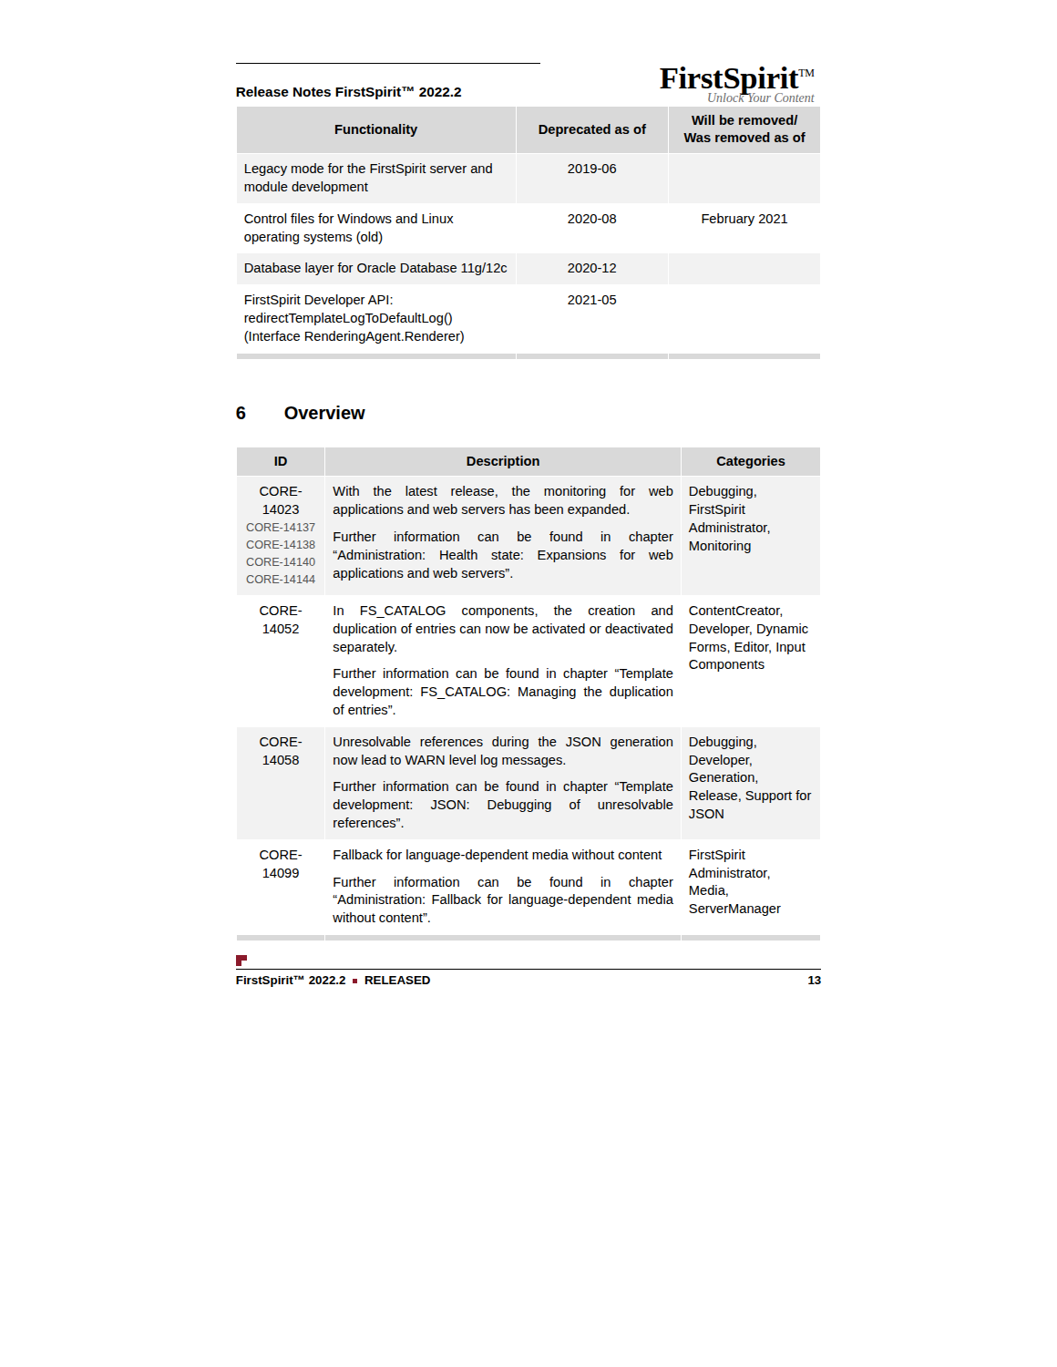Release Notes FirstSpirit™ 2022.2
First Spirit TM
Unlock Your Content
| Functionality | Deprecated as of | Will be removed/ Was removed as of |
| --- | --- | --- |
| Legacy mode for the FirstSpirit server and module development | 2019-06 | |
| Control files for Windows and Linux operating systems (old) | 2020-08 | February 2021 |
| Database layer for Oracle Database 11g/12c | 2020-12 | |
| FirstSpirit Developer API: redirectTemplateLogToDefaultLog() (Interface RenderingAgent.Renderer) | 2021-05 | |
6 Overview
| ID | Description | Categories |
| --- | --- | --- |
| CORE-14023 CORE-14137 CORE-14138 CORE-14140 CORE-14144 | With the latest release, the monitoring for web applications and web servers has been expanded. Further information can be found in chapter “Administration: Health state: Expansions for web applications and web servers”. | Debugging, FirstSpirit Administrator, Monitoring |
| CORE-14052 | In FS_CATALOG components, the creation and duplication of entries can now be activated or deactivated separately. Further information can be found in chapter “Template development: FS_CATALOG: Managing the duplication of entries”. | ContentCreator, Developer, Dynamic Forms, Editor, Input Components |
| CORE-14058 | Unresolvable references during the JSON generation now lead to WARN level log messages. Further information can be found in chapter “Template development: JSON: Debugging of unresolvable references”. | Debugging, Developer, Generation, Release, Support for JSON |
| CORE-14099 | Fallback for language-dependent media without content Further information can be found in chapter “Administration: Fallback for language-dependent media without content”. | FirstSpirit Administrator, Media, ServerManager |
FirstSpirit™ 2022.2 RELEASED
13